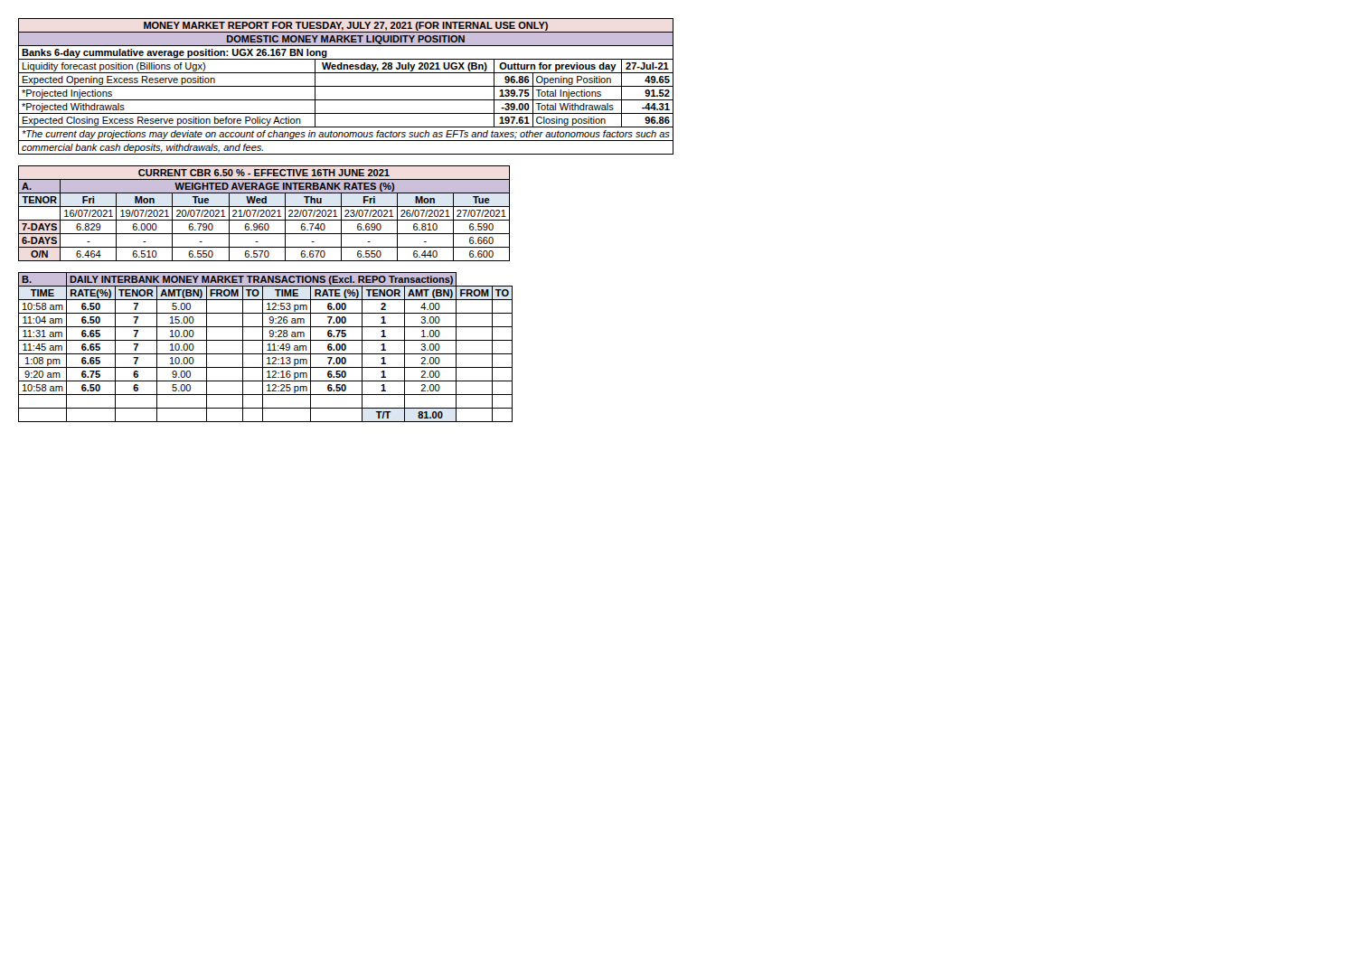| MONEY MARKET REPORT FOR TUESDAY, JULY 27, 2021 (FOR INTERNAL USE ONLY) |
| DOMESTIC MONEY MARKET LIQUIDITY POSITION |
| Banks 6-day cummulative average position: UGX 26.167 BN long |
| Liquidity forecast position (Billions of Ugx) | Wednesday, 28 July 2021 UGX (Bn) | Outturn for previous day | 27-Jul-21 |
| Expected Opening Excess Reserve position | | 96.86 | Opening Position | 49.65 |
| *Projected Injections | | 139.75 | Total Injections | 91.52 |
| *Projected Withdrawals | | -39.00 | Total Withdrawals | -44.31 |
| Expected Closing Excess Reserve position before Policy Action | | 197.61 | Closing position | 96.86 |
| *The current day projections may deviate on account of changes in autonomous factors such as EFTs and taxes; other autonomous factors such as |
| commercial bank cash deposits, withdrawals, and fees. |
| CURRENT CBR 6.50 % - EFFECTIVE 16TH JUNE 2021 |
| A. | WEIGHTED AVERAGE INTERBANK RATES (%) |
| TENOR | Fri | Mon | Tue | Wed | Thu | Fri | Mon | Tue |
| | 16/07/2021 | 19/07/2021 | 20/07/2021 | 21/07/2021 | 22/07/2021 | 23/07/2021 | 26/07/2021 | 27/07/2021 |
| 7-DAYS | 6.829 | 6.000 | 6.790 | 6.960 | 6.740 | 6.690 | 6.810 | 6.590 |
| 6-DAYS | - | - | - | - | - | - | - | 6.660 |
| O/N | 6.464 | 6.510 | 6.550 | 6.570 | 6.670 | 6.550 | 6.440 | 6.600 |
| B. | DAILY INTERBANK MONEY MARKET TRANSACTIONS (Excl. REPO Transactions) |
| TIME | RATE(%) | TENOR | AMT(BN) | FROM | TO | TIME | RATE (%) | TENOR | AMT (BN) | FROM | TO |
| 10:58 am | 6.50 | 7 | 5.00 | | | 12:53 pm | 6.00 | 2 | 4.00 | | |
| 11:04 am | 6.50 | 7 | 15.00 | | | 9:26 am | 7.00 | 1 | 3.00 | | |
| 11:31 am | 6.65 | 7 | 10.00 | | | 9:28 am | 6.75 | 1 | 1.00 | | |
| 11:45 am | 6.65 | 7 | 10.00 | | | 11:49 am | 6.00 | 1 | 3.00 | | |
| 1:08 pm | 6.65 | 7 | 10.00 | | | 12:13 pm | 7.00 | 1 | 2.00 | | |
| 9:20 am | 6.75 | 6 | 9.00 | | | 12:16 pm | 6.50 | 1 | 2.00 | | |
| 10:58 am | 6.50 | 6 | 5.00 | | | 12:25 pm | 6.50 | 1 | 2.00 | | |
| | | | | | | | | T/T | 81.00 | | |